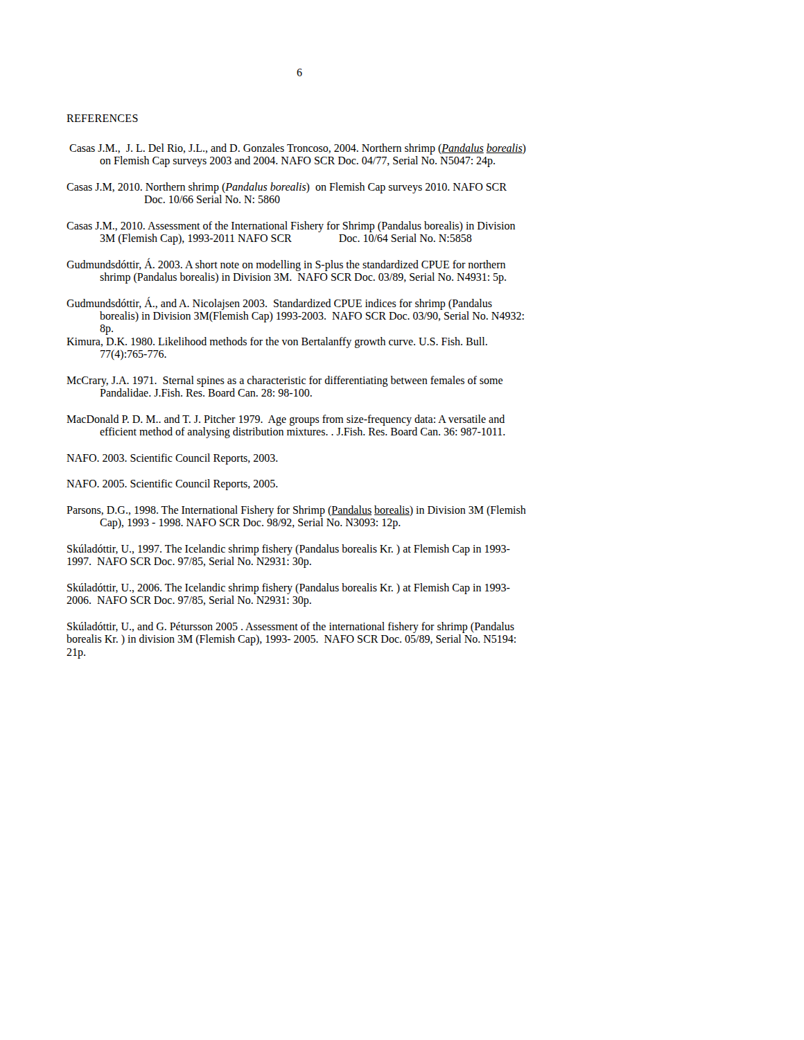6
REFERENCES
Casas J.M., J. L. Del Rio, J.L., and D. Gonzales Troncoso, 2004. Northern shrimp (Pandalus borealis) on Flemish Cap surveys 2003 and 2004. NAFO SCR Doc. 04/77, Serial No. N5047: 24p.
Casas J.M, 2010. Northern shrimp (Pandalus borealis) on Flemish Cap surveys 2010. NAFO SCR Doc. 10/66 Serial No. N: 5860
Casas J.M., 2010. Assessment of the International Fishery for Shrimp (Pandalus borealis) in Division 3M (Flemish Cap), 1993-2011 NAFO SCR Doc. 10/64 Serial No. N:5858
Gudmundsdóttir, Á. 2003. A short note on modelling in S-plus the standardized CPUE for northern shrimp (Pandalus borealis) in Division 3M. NAFO SCR Doc. 03/89, Serial No. N4931: 5p.
Gudmundsdóttir, Á., and A. Nicolajsen 2003. Standardized CPUE indices for shrimp (Pandalus borealis) in Division 3M(Flemish Cap) 1993-2003. NAFO SCR Doc. 03/90, Serial No. N4932: 8p.
Kimura, D.K. 1980. Likelihood methods for the von Bertalanffy growth curve. U.S. Fish. Bull. 77(4):765-776.
McCrary, J.A. 1971. Sternal spines as a characteristic for differentiating between females of some Pandalidae. J.Fish. Res. Board Can. 28: 98-100.
MacDonald P. D. M.. and T. J. Pitcher 1979. Age groups from size-frequency data: A versatile and efficient method of analysing distribution mixtures. . J.Fish. Res. Board Can. 36: 987-1011.
NAFO. 2003. Scientific Council Reports, 2003.
NAFO. 2005. Scientific Council Reports, 2005.
Parsons, D.G., 1998. The International Fishery for Shrimp (Pandalus borealis) in Division 3M (Flemish Cap), 1993 - 1998. NAFO SCR Doc. 98/92, Serial No. N3093: 12p.
Skúladóttir, U., 1997. The Icelandic shrimp fishery (Pandalus borealis Kr. ) at Flemish Cap in 1993-1997. NAFO SCR Doc. 97/85, Serial No. N2931: 30p.
Skúladóttir, U., 2006. The Icelandic shrimp fishery (Pandalus borealis Kr. ) at Flemish Cap in 1993-2006. NAFO SCR Doc. 97/85, Serial No. N2931: 30p.
Skúladóttir, U., and G. Pétursson 2005 . Assessment of the international fishery for shrimp (Pandalus borealis Kr. ) in division 3M (Flemish Cap), 1993- 2005. NAFO SCR Doc. 05/89, Serial No. N5194: 21p.